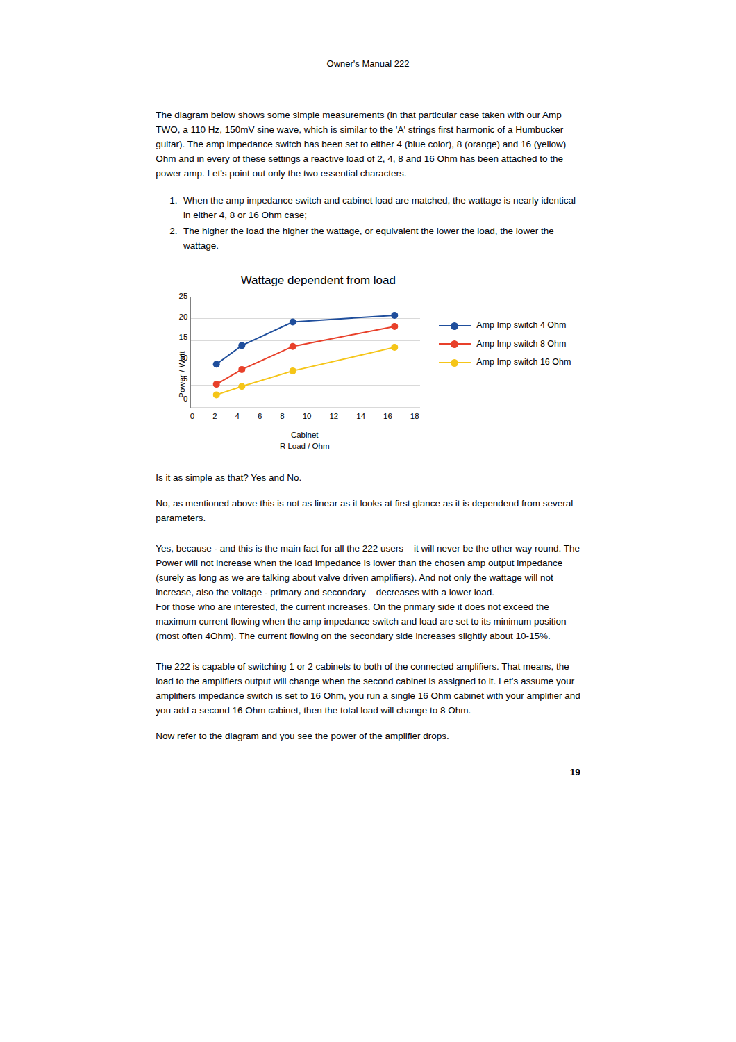Owner's Manual 222
The diagram below shows some simple measurements (in that particular case taken with our Amp TWO, a 110 Hz, 150mV sine wave, which is similar to the 'A' strings first harmonic of a Humbucker guitar). The amp impedance switch has been set to either 4 (blue color), 8 (orange) and 16 (yellow) Ohm and in every of these settings a reactive load of 2, 4, 8 and 16 Ohm has been attached to the power amp. Let's point out only the two essential characters.
When the amp impedance switch and cabinet load are matched, the wattage is nearly identical in either 4, 8 or 16 Ohm case;
The higher the load the higher the wattage, or equivalent the lower the load, the lower the wattage.
Wattage dependent from load
Power / Watt
25 20 15 10 5 0
024681012141618
Cabinet
R Load / Ohm
Amp Imp switch 4 Ohm
Amp Imp switch 8 Ohm
Amp Imp switch 16 Ohm
Is it as simple as that? Yes and No.
No, as mentioned above this is not as linear as it looks at first glance as it is dependend from several parameters.
Yes, because - and this is the main fact for all the 222 users – it will never be the other way round. The Power will not increase when the load impedance is lower than the chosen amp output impedance (surely as long as we are talking about valve driven amplifiers). And not only the wattage will not increase, also the voltage - primary and secondary – decreases with a lower load.
For those who are interested, the current increases. On the primary side it does not exceed the maximum current flowing when the amp impedance switch and load are set to its minimum position (most often 4Ohm). The current flowing on the secondary side increases slightly about 10-15%.
The 222 is capable of switching 1 or 2 cabinets to both of the connected amplifiers. That means, the load to the amplifiers output will change when the second cabinet is assigned to it. Let's assume your amplifiers impedance switch is set to 16 Ohm, you run a single 16 Ohm cabinet with your amplifier and you add a second 16 Ohm cabinet, then the total load will change to 8 Ohm.
Now refer to the diagram and you see the power of the amplifier drops.
19